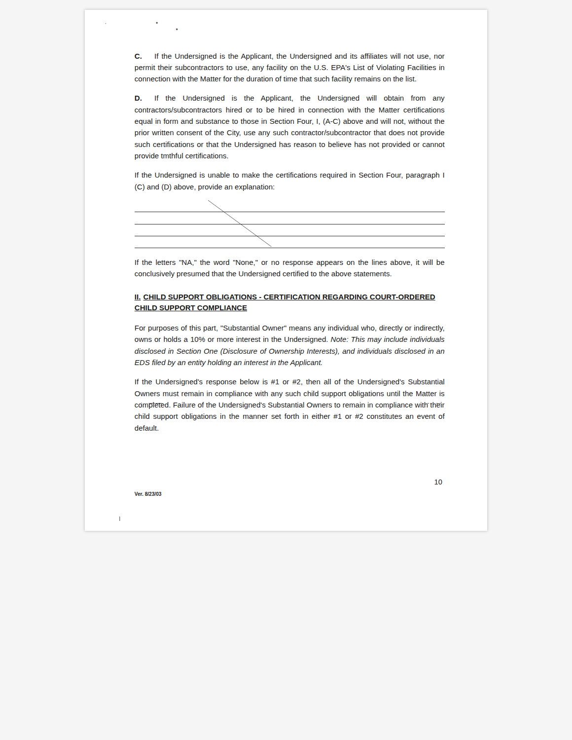· •
•
C. If the Undersigned is the Applicant, the Undersigned and its affiliates will not use, nor permit their subcontractors to use, any facility on the U.S. EPA's List of Violating Facilities in connection with the Matter for the duration of time that such facility remains on the list.
D. If the Undersigned is the Applicant, the Undersigned will obtain from any contractors/subcontractors hired or to be hired in connection with the Matter certifications equal in form and substance to those in Section Four, I, (A-C) above and will not, without the prior written consent of the City, use any such contractor/subcontractor that does not provide such certifications or that the Undersigned has reason to believe has not provided or cannot provide tmthful certifications.
If the Undersigned is unable to make the certifications required in Section Four, paragraph I (C) and (D) above, provide an explanation:
If the letters "NA," the word "None," or no response appears on the lines above, it will be conclusively presumed that the Undersigned certified to the above statements.
II. CHILD SUPPORT OBLIGATIONS - CERTIFICATION REGARDING COURT-ORDERED CHILD SUPPORT COMPLIANCE
For purposes of this part, "Substantial Owner" means any individual who, directly or indirectly, owns or holds a 10% or more interest in the Undersigned. Note: This may include individuals disclosed in Section One (Disclosure of Ownership Interests), and individuals disclosed in an EDS filed by an entity holding an interest in the Applicant.
If the Undersigned's response below is #1 or #2, then all of the Undersigned's Substantial Owners must remain in compliance with any such child support obligations until the Matter is completed. Failure of the Undersigned's Substantial Owners to remain in compliance with their child support obligations in the manner set forth in either #1 or #2 constitutes an event of default.
i.
——
- --
Ver. 8/23/03
10
I